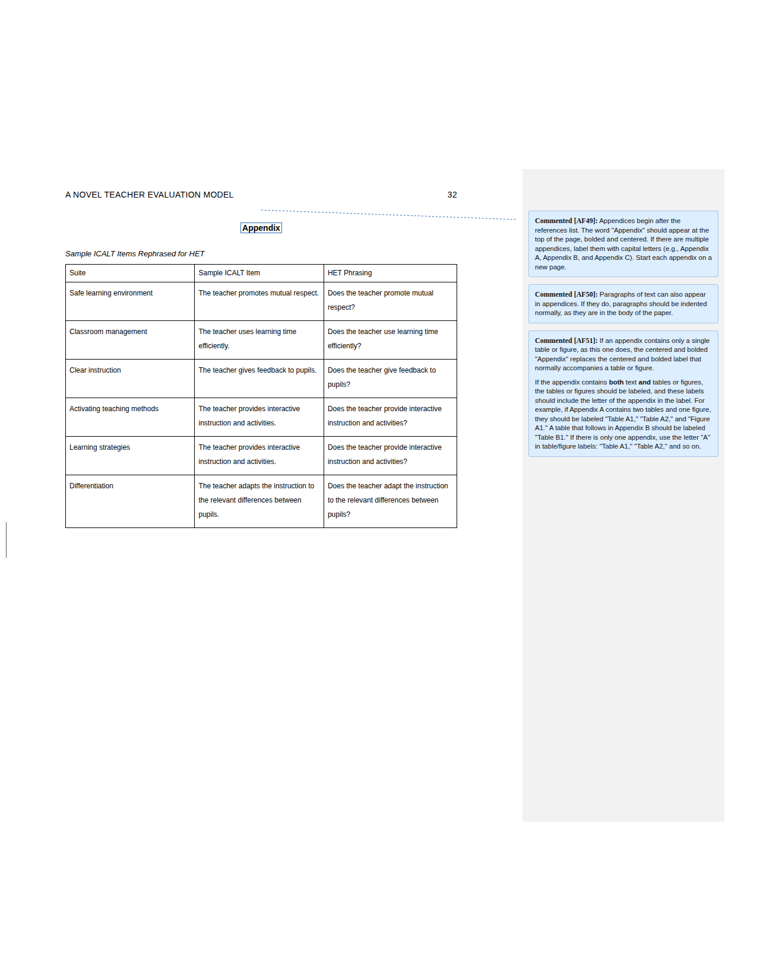A Novel Teacher Evaluation Model 32
Appendix
Sample ICALT Items Rephrased for HET
| Suite | Sample ICALT Item | HET Phrasing |
| --- | --- | --- |
| Safe learning environment | The teacher promotes mutual respect. | Does the teacher promote mutual respect? |
| Classroom management | The teacher uses learning time efficiently. | Does the teacher use learning time efficiently? |
| Clear instruction | The teacher gives feedback to pupils. | Does the teacher give feedback to pupils? |
| Activating teaching methods | The teacher provides interactive instruction and activities. | Does the teacher provide interactive instruction and activities? |
| Learning strategies | The teacher provides interactive instruction and activities. | Does the teacher provide interactive instruction and activities? |
| Differentiation | The teacher adapts the instruction to the relevant differences between pupils. | Does the teacher adapt the instruction to the relevant differences between pupils? |
Commented [AF49]: Appendices begin after the references list. The word "Appendix" should appear at the top of the page, bolded and centered. If there are multiple appendices, label them with capital letters (e.g., Appendix A, Appendix B, and Appendix C). Start each appendix on a new page.
Commented [AF50]: Paragraphs of text can also appear in appendices. If they do, paragraphs should be indented normally, as they are in the body of the paper.
Commented [AF51]: If an appendix contains only a single table or figure, as this one does, the centered and bolded "Appendix" replaces the centered and bolded label that normally accompanies a table or figure.
If the appendix contains both text and tables or figures, the tables or figures should be labeled, and these labels should include the letter of the appendix in the label. For example, if Appendix A contains two tables and one figure, they should be labeled "Table A1," "Table A2," and "Figure A1." A table that follows in Appendix B should be labeled "Table B1." If there is only one appendix, use the letter "A" in table/figure labels: "Table A1," "Table A2," and so on.